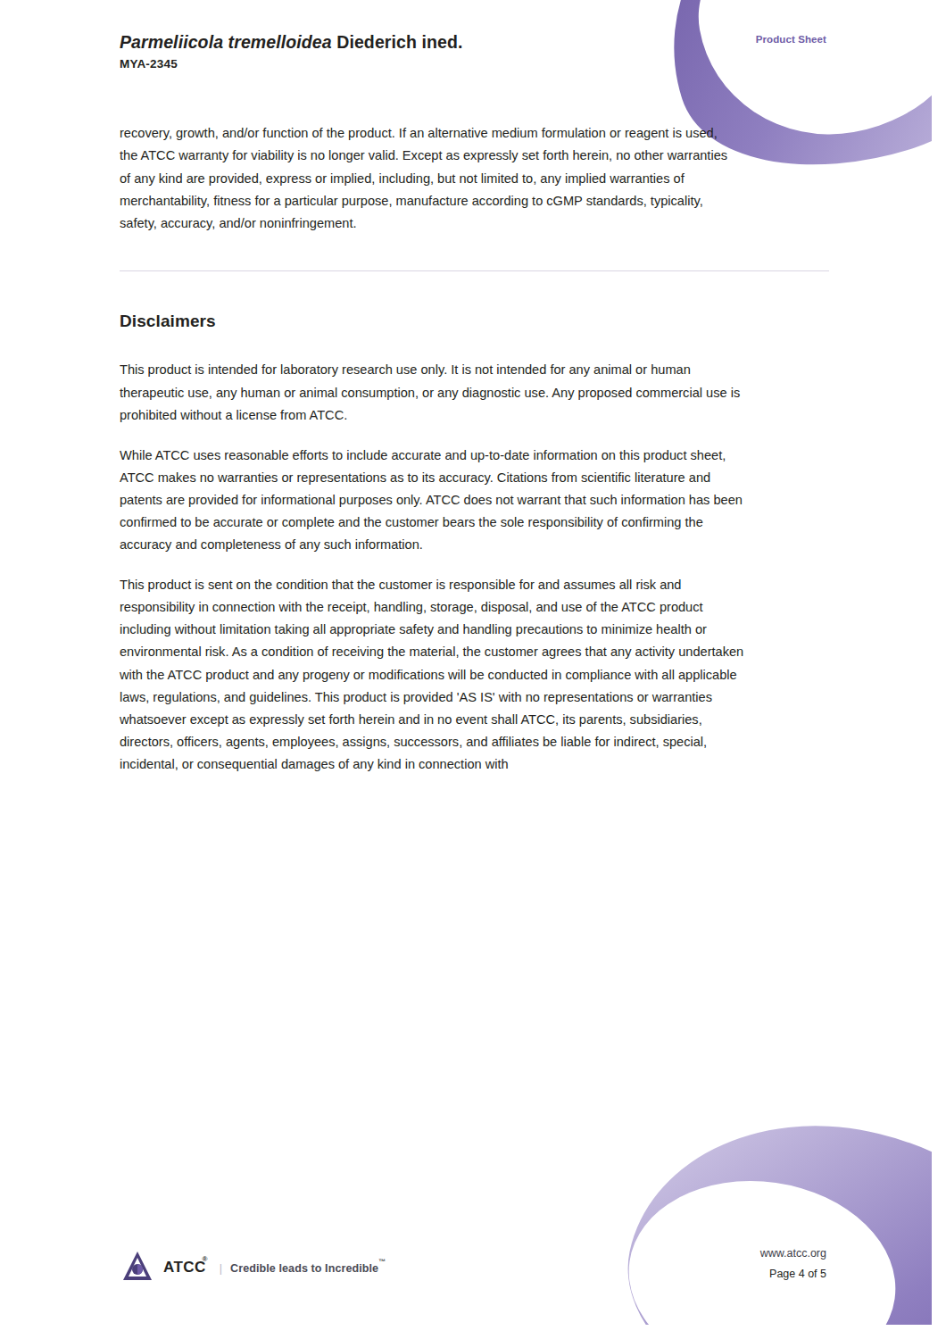Product Sheet
Parmeliicola tremelloidea Diederich ined.
MYA-2345
recovery, growth, and/or function of the product. If an alternative medium formulation or reagent is used, the ATCC warranty for viability is no longer valid. Except as expressly set forth herein, no other warranties of any kind are provided, express or implied, including, but not limited to, any implied warranties of merchantability, fitness for a particular purpose, manufacture according to cGMP standards, typicality, safety, accuracy, and/or noninfringement.
Disclaimers
This product is intended for laboratory research use only. It is not intended for any animal or human therapeutic use, any human or animal consumption, or any diagnostic use. Any proposed commercial use is prohibited without a license from ATCC.
While ATCC uses reasonable efforts to include accurate and up-to-date information on this product sheet, ATCC makes no warranties or representations as to its accuracy. Citations from scientific literature and patents are provided for informational purposes only. ATCC does not warrant that such information has been confirmed to be accurate or complete and the customer bears the sole responsibility of confirming the accuracy and completeness of any such information.
This product is sent on the condition that the customer is responsible for and assumes all risk and responsibility in connection with the receipt, handling, storage, disposal, and use of the ATCC product including without limitation taking all appropriate safety and handling precautions to minimize health or environmental risk. As a condition of receiving the material, the customer agrees that any activity undertaken with the ATCC product and any progeny or modifications will be conducted in compliance with all applicable laws, regulations, and guidelines. This product is provided 'AS IS' with no representations or warranties whatsoever except as expressly set forth herein and in no event shall ATCC, its parents, subsidiaries, directors, officers, agents, employees, assigns, successors, and affiliates be liable for indirect, special, incidental, or consequential damages of any kind in connection with
ATCC® | Credible leads to Incredible™
www.atcc.org
Page 4 of 5